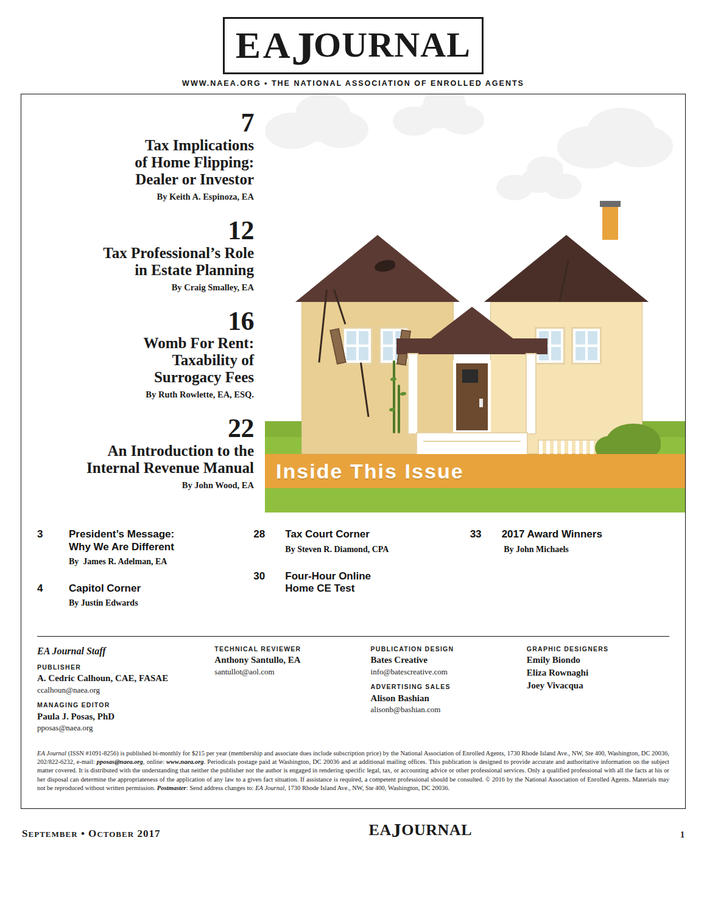EA JOURNAL
WWW.NAEA.ORG • THE NATIONAL ASSOCIATION OF ENROLLED AGENTS
7
Tax Implications
of Home Flipping:
Dealer or Investor
By Keith A. Espinoza, EA
12
Tax Professional’s Role
in Estate Planning
By Craig Smalley, EA
16
Womb For Rent:
Taxability of
Surrogacy Fees
By Ruth Rowlette, EA, ESQ.
22
An Introduction to the
Internal Revenue Manual
By John Wood, EA
Inside This Issue
3
President’s Message:
Why We Are Different
By James R. Adelman, EA
4
Capitol Corner
By Justin Edwards
28
Tax Court Corner
By Steven R. Diamond, CPA
30
Four-Hour Online
Home CE Test
33
2017 Award Winners
By John Michaels
EA Journal Staff
PUBLISHER
A. Cedric Calhoun, CAE, FASAE
ccalhoun@naea.org
MANAGING EDITOR
Paula J. Posas, PhD
pposas@naea.org
TECHNICAL REVIEWER
Anthony Santullo, EA
santullot@aol.com
PUBLICATION DESIGN
Bates Creative
info@batescreative.com
ADVERTISING SALES
Alison Bashian
alisonb@bashian.com
GRAPHIC DESIGNERS
Emily Biondo
Eliza Rownaghi
Joey Vivacqua
EA Journal (ISSN #1091-8256) is published bi-monthly for $215 per year (membership and associate dues include subscription price) by the National Association of Enrolled Agents, 1730 Rhode Island Ave., NW, Ste 400, Washington, DC 20036, 202/822-6232, e-mail: pposas@naea.org, online: www.naea.org. Periodicals postage paid at Washington, DC 20036 and at additional mailing offices. This publication is designed to provide accurate and authoritative information on the subject matter covered. It is distributed with the understanding that neither the publisher nor the author is engaged in rendering specific legal, tax, or accounting advice or other professional services. Only a qualified professional with all the facts at his or her disposal can determine the appropriateness of the application of any law to a given fact situation. If assistance is required, a competent professional should be consulted. © 2016 by the National Association of Enrolled Agents. Materials may not be reproduced without written permission. Postmaster: Send address changes to: EA Journal, 1730 Rhode Island Ave., NW, Ste 400, Washington, DC 20036.
SEPTEMBER • OCTOBER 2017
EAJOURNAL
1